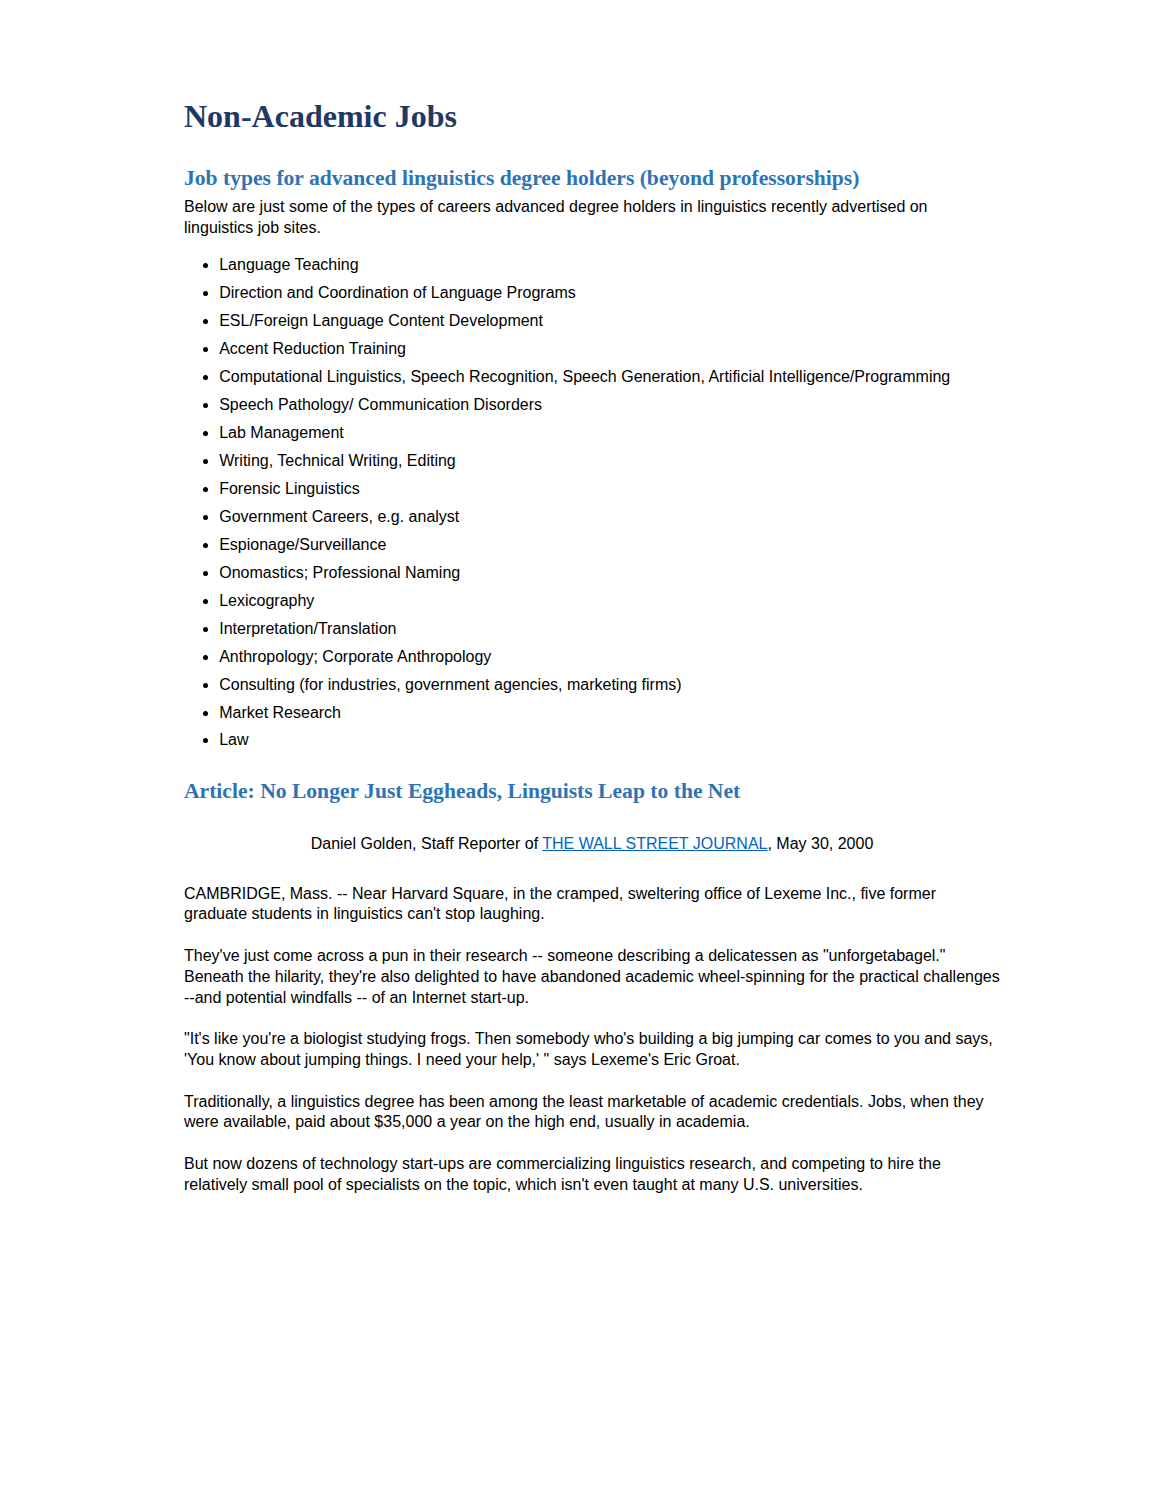Non-Academic Jobs
Job types for advanced linguistics degree holders (beyond professorships)
Below are just some of the types of careers advanced degree holders in linguistics recently advertised on linguistics job sites.
Language Teaching
Direction and Coordination of Language Programs
ESL/Foreign Language Content Development
Accent Reduction Training
Computational Linguistics, Speech Recognition, Speech Generation, Artificial Intelligence/Programming
Speech Pathology/ Communication Disorders
Lab Management
Writing, Technical Writing, Editing
Forensic Linguistics
Government Careers, e.g. analyst
Espionage/Surveillance
Onomastics; Professional Naming
Lexicography
Interpretation/Translation
Anthropology; Corporate Anthropology
Consulting (for industries, government agencies, marketing firms)
Market Research
Law
Article: No Longer Just Eggheads, Linguists Leap to the Net
Daniel Golden, Staff Reporter of THE WALL STREET JOURNAL, May 30, 2000
CAMBRIDGE, Mass. -- Near Harvard Square, in the cramped, sweltering office of Lexeme Inc., five former graduate students in linguistics can't stop laughing.
They've just come across a pun in their research -- someone describing a delicatessen as "unforgetabagel." Beneath the hilarity, they're also delighted to have abandoned academic wheel-spinning for the practical challenges --and potential windfalls -- of an Internet start-up.
"It's like you're a biologist studying frogs. Then somebody who's building a big jumping car comes to you and says, 'You know about jumping things. I need your help,' " says Lexeme's Eric Groat.
Traditionally, a linguistics degree has been among the least marketable of academic credentials. Jobs, when they were available, paid about $35,000 a year on the high end, usually in academia.
But now dozens of technology start-ups are commercializing linguistics research, and competing to hire the relatively small pool of specialists on the topic, which isn't even taught at many U.S. universities.